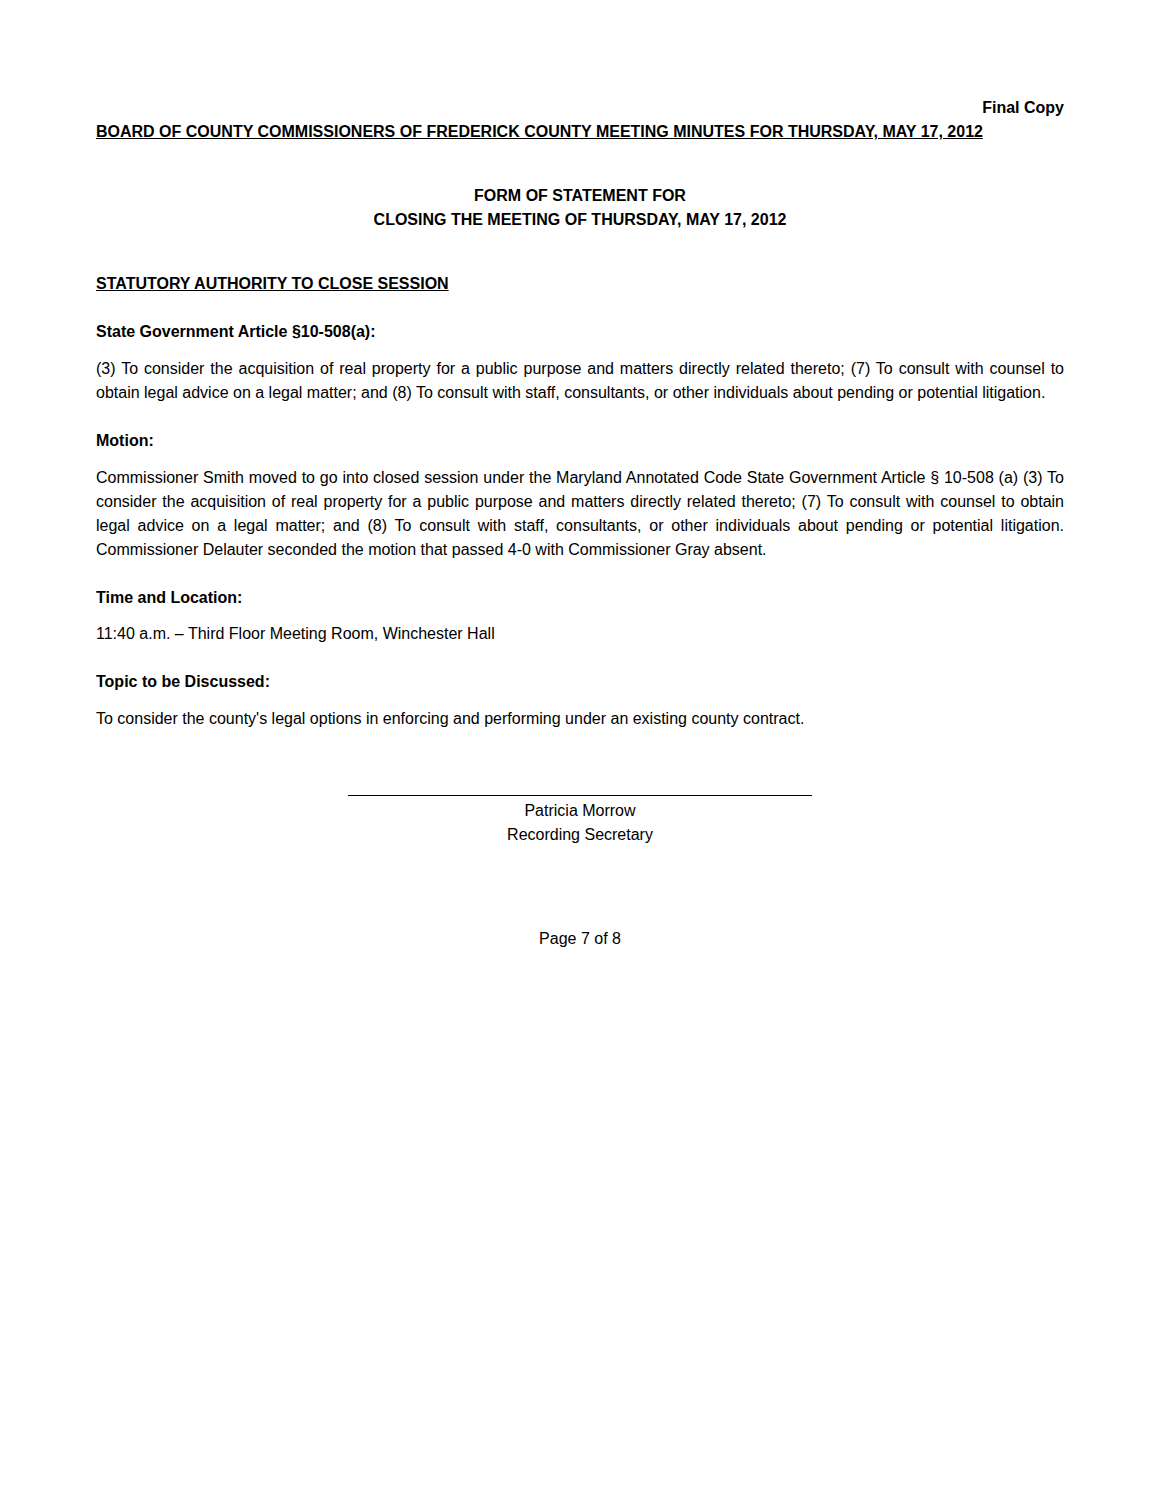Final Copy
BOARD OF COUNTY COMMISSIONERS OF FREDERICK COUNTY MEETING MINUTES FOR THURSDAY, MAY 17, 2012
FORM OF STATEMENT FOR
CLOSING THE MEETING OF THURSDAY, MAY 17, 2012
STATUTORY AUTHORITY TO CLOSE SESSION
State Government Article §10-508(a):
(3) To consider the acquisition of real property for a public purpose and matters directly related thereto; (7) To consult with counsel to obtain legal advice on a legal matter; and (8) To consult with staff, consultants, or other individuals about pending or potential litigation.
Motion:
Commissioner Smith moved to go into closed session under the Maryland Annotated Code State Government Article § 10-508 (a) (3) To consider the acquisition of real property for a public purpose and matters directly related thereto; (7) To consult with counsel to obtain legal advice on a legal matter; and (8) To consult with staff, consultants, or other individuals about pending or potential litigation. Commissioner Delauter seconded the motion that passed 4-0 with Commissioner Gray absent.
Time and Location:
11:40 a.m. – Third Floor Meeting Room, Winchester Hall
Topic to be Discussed:
To consider the county's legal options in enforcing and performing under an existing county contract.
Patricia Morrow
Recording Secretary
Page 7 of 8